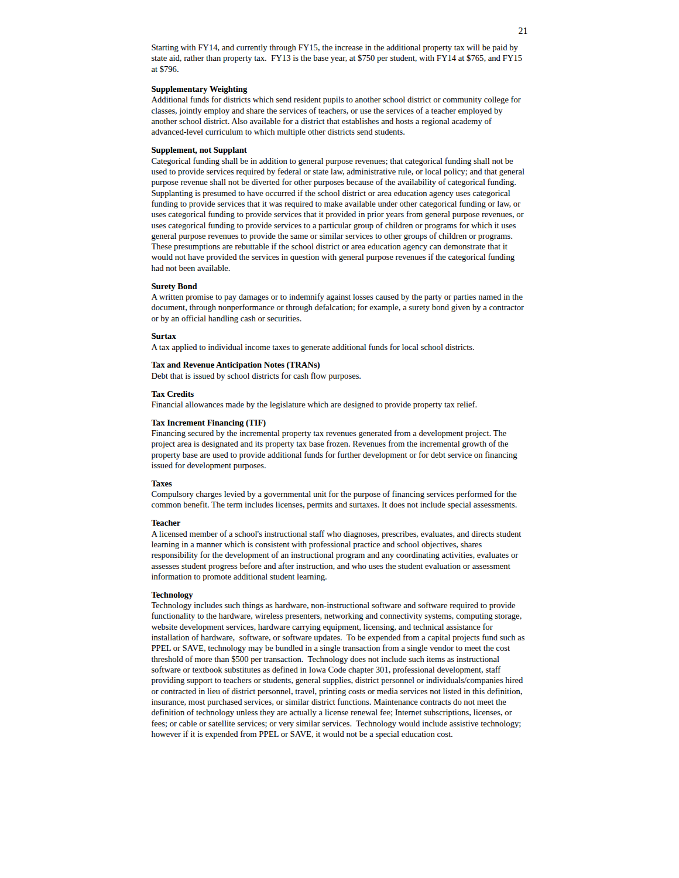21
Starting with FY14, and currently through FY15, the increase in the additional property tax will be paid by state aid, rather than property tax. FY13 is the base year, at $750 per student, with FY14 at $765, and FY15 at $796.
Supplementary Weighting
Additional funds for districts which send resident pupils to another school district or community college for classes, jointly employ and share the services of teachers, or use the services of a teacher employed by another school district. Also available for a district that establishes and hosts a regional academy of advanced-level curriculum to which multiple other districts send students.
Supplement, not Supplant
Categorical funding shall be in addition to general purpose revenues; that categorical funding shall not be used to provide services required by federal or state law, administrative rule, or local policy; and that general purpose revenue shall not be diverted for other purposes because of the availability of categorical funding. Supplanting is presumed to have occurred if the school district or area education agency uses categorical funding to provide services that it was required to make available under other categorical funding or law, or uses categorical funding to provide services that it provided in prior years from general purpose revenues, or uses categorical funding to provide services to a particular group of children or programs for which it uses general purpose revenues to provide the same or similar services to other groups of children or programs. These presumptions are rebuttable if the school district or area education agency can demonstrate that it would not have provided the services in question with general purpose revenues if the categorical funding had not been available.
Surety Bond
A written promise to pay damages or to indemnify against losses caused by the party or parties named in the document, through nonperformance or through defalcation; for example, a surety bond given by a contractor or by an official handling cash or securities.
Surtax
A tax applied to individual income taxes to generate additional funds for local school districts.
Tax and Revenue Anticipation Notes (TRANs)
Debt that is issued by school districts for cash flow purposes.
Tax Credits
Financial allowances made by the legislature which are designed to provide property tax relief.
Tax Increment Financing (TIF)
Financing secured by the incremental property tax revenues generated from a development project. The project area is designated and its property tax base frozen. Revenues from the incremental growth of the property base are used to provide additional funds for further development or for debt service on financing issued for development purposes.
Taxes
Compulsory charges levied by a governmental unit for the purpose of financing services performed for the common benefit. The term includes licenses, permits and surtaxes. It does not include special assessments.
Teacher
A licensed member of a school's instructional staff who diagnoses, prescribes, evaluates, and directs student learning in a manner which is consistent with professional practice and school objectives, shares responsibility for the development of an instructional program and any coordinating activities, evaluates or assesses student progress before and after instruction, and who uses the student evaluation or assessment information to promote additional student learning.
Technology
Technology includes such things as hardware, non-instructional software and software required to provide functionality to the hardware, wireless presenters, networking and connectivity systems, computing storage, website development services, hardware carrying equipment, licensing, and technical assistance for installation of hardware, software, or software updates. To be expended from a capital projects fund such as PPEL or SAVE, technology may be bundled in a single transaction from a single vendor to meet the cost threshold of more than $500 per transaction. Technology does not include such items as instructional software or textbook substitutes as defined in Iowa Code chapter 301, professional development, staff providing support to teachers or students, general supplies, district personnel or individuals/companies hired or contracted in lieu of district personnel, travel, printing costs or media services not listed in this definition, insurance, most purchased services, or similar district functions. Maintenance contracts do not meet the definition of technology unless they are actually a license renewal fee; Internet subscriptions, licenses, or fees; or cable or satellite services; or very similar services. Technology would include assistive technology; however if it is expended from PPEL or SAVE, it would not be a special education cost.